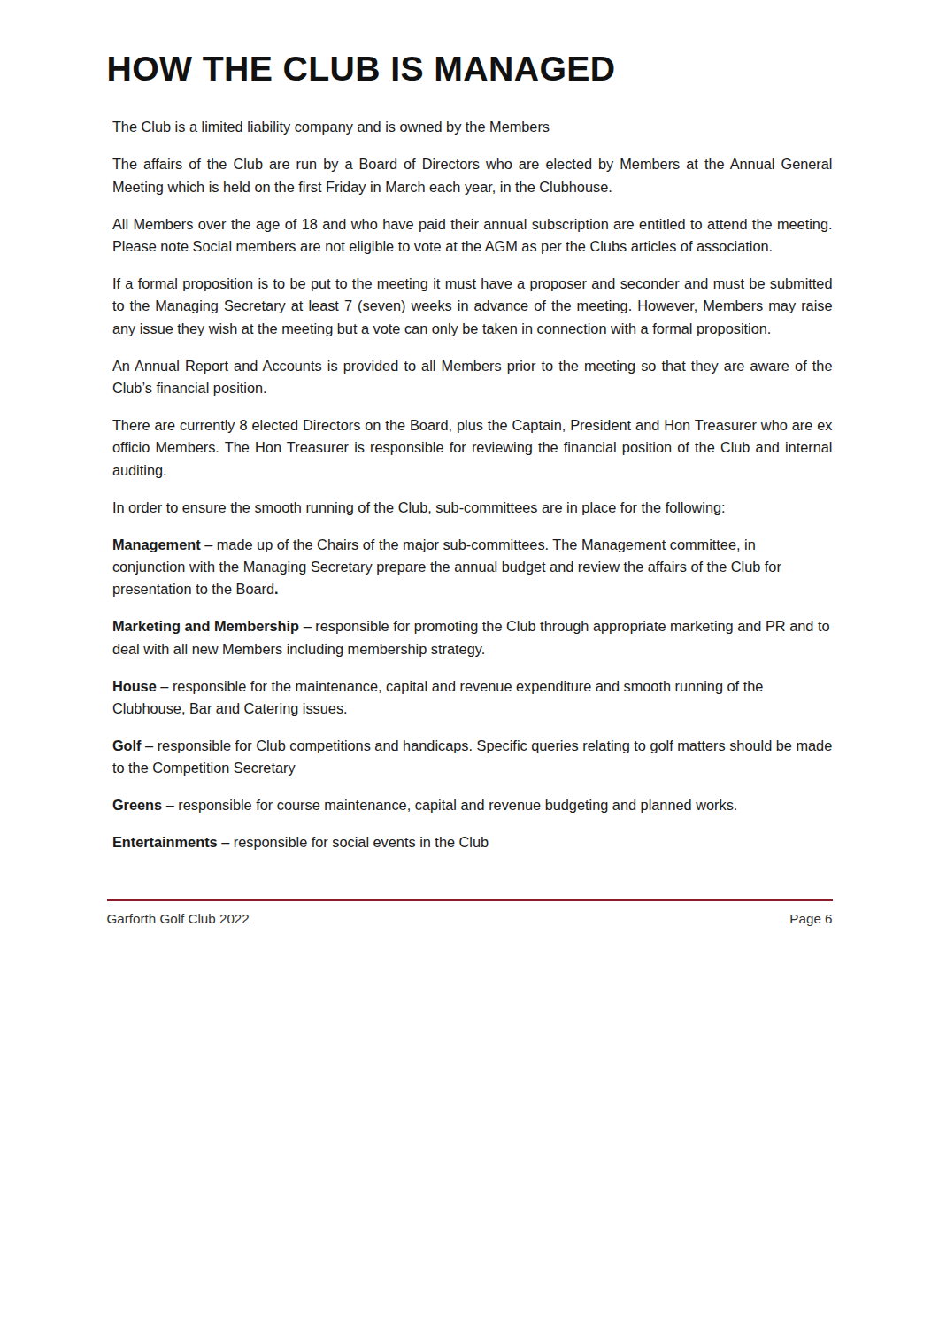HOW THE CLUB IS MANAGED
The Club is a limited liability company and is owned by the Members
The affairs of the Club are run by a Board of Directors who are elected by Members at the Annual General Meeting which is held on the first Friday in March each year, in the Clubhouse.
All Members over the age of 18 and who have paid their annual subscription are entitled to attend the meeting. Please note Social members are not eligible to vote at the AGM as per the Clubs articles of association.
If a formal proposition is to be put to the meeting it must have a proposer and seconder and must be submitted to the Managing Secretary at least 7 (seven) weeks in advance of the meeting. However, Members may raise any issue they wish at the meeting but a vote can only be taken in connection with a formal proposition.
An Annual Report and Accounts is provided to all Members prior to the meeting so that they are aware of the Club’s financial position.
There are currently 8 elected Directors on the Board, plus the Captain, President and Hon Treasurer who are ex officio Members. The Hon Treasurer is responsible for reviewing the financial position of the Club and internal auditing.
In order to ensure the smooth running of the Club, sub-committees are in place for the following:
Management – made up of the Chairs of the major sub-committees. The Management committee, in conjunction with the Managing Secretary prepare the annual budget and review the affairs of the Club for presentation to the Board.
Marketing and Membership – responsible for promoting the Club through appropriate marketing and PR and to deal with all new Members including membership strategy.
House – responsible for the maintenance, capital and revenue expenditure and smooth running of the Clubhouse, Bar and Catering issues.
Golf – responsible for Club competitions and handicaps. Specific queries relating to golf matters should be made to the Competition Secretary
Greens – responsible for course maintenance, capital and revenue budgeting and planned works.
Entertainments – responsible for social events in the Club
Garforth Golf Club 2022 Page 6